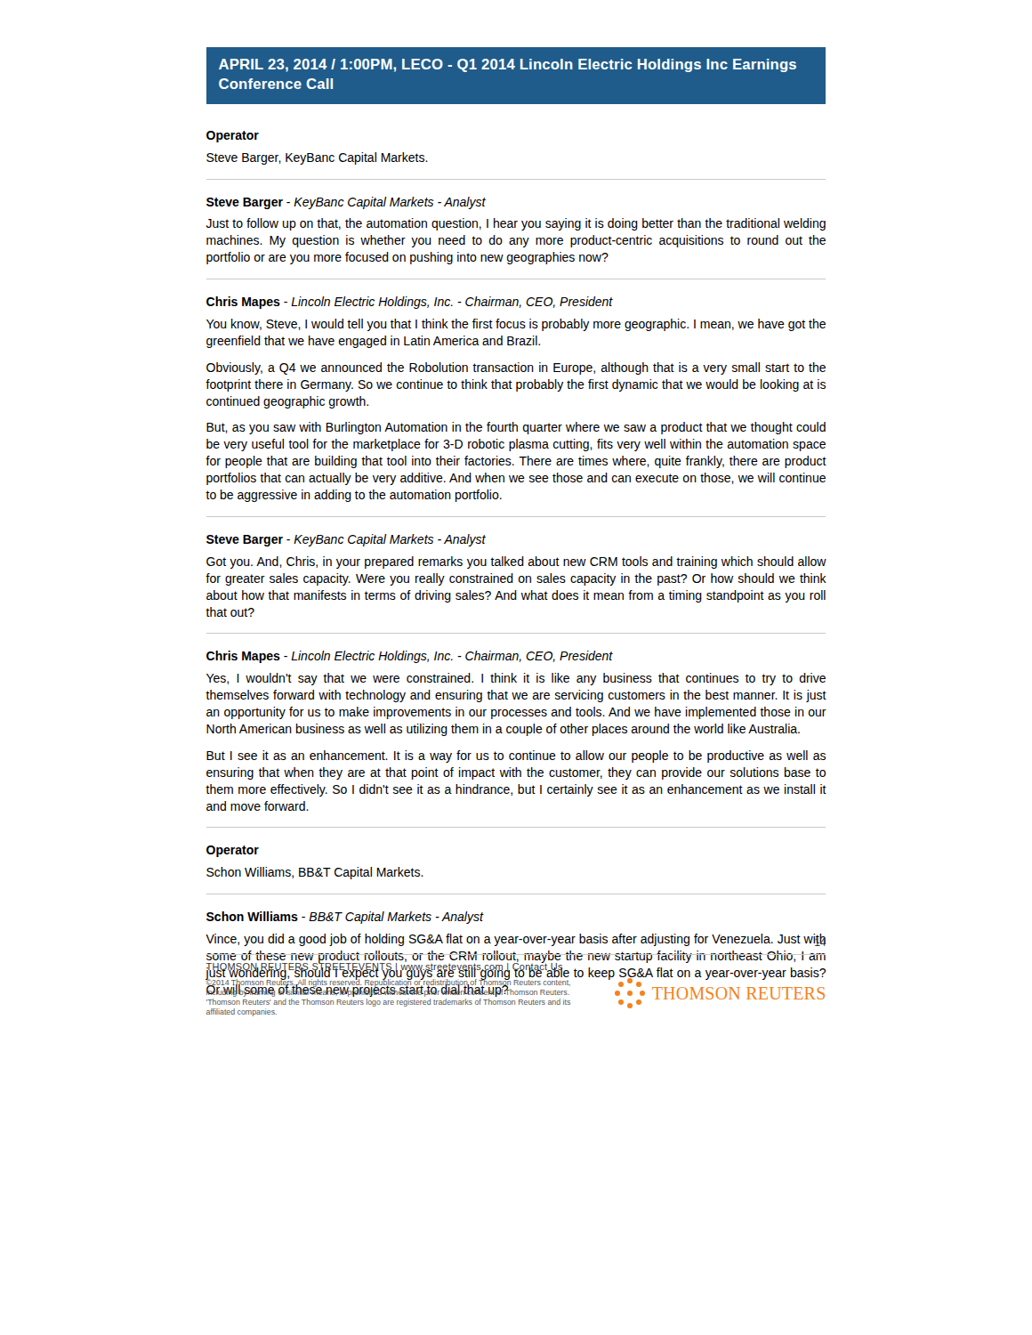APRIL 23, 2014 / 1:00PM, LECO - Q1 2014 Lincoln Electric Holdings Inc Earnings Conference Call
Operator
Steve Barger, KeyBanc Capital Markets.
Steve Barger - KeyBanc Capital Markets - Analyst
Just to follow up on that, the automation question, I hear you saying it is doing better than the traditional welding machines. My question is whether you need to do any more product-centric acquisitions to round out the portfolio or are you more focused on pushing into new geographies now?
Chris Mapes - Lincoln Electric Holdings, Inc. - Chairman, CEO, President
You know, Steve, I would tell you that I think the first focus is probably more geographic. I mean, we have got the greenfield that we have engaged in Latin America and Brazil.
Obviously, a Q4 we announced the Robolution transaction in Europe, although that is a very small start to the footprint there in Germany. So we continue to think that probably the first dynamic that we would be looking at is continued geographic growth.
But, as you saw with Burlington Automation in the fourth quarter where we saw a product that we thought could be very useful tool for the marketplace for 3-D robotic plasma cutting, fits very well within the automation space for people that are building that tool into their factories. There are times where, quite frankly, there are product portfolios that can actually be very additive. And when we see those and can execute on those, we will continue to be aggressive in adding to the automation portfolio.
Steve Barger - KeyBanc Capital Markets - Analyst
Got you. And, Chris, in your prepared remarks you talked about new CRM tools and training which should allow for greater sales capacity. Were you really constrained on sales capacity in the past? Or how should we think about how that manifests in terms of driving sales? And what does it mean from a timing standpoint as you roll that out?
Chris Mapes - Lincoln Electric Holdings, Inc. - Chairman, CEO, President
Yes, I wouldn't say that we were constrained. I think it is like any business that continues to try to drive themselves forward with technology and ensuring that we are servicing customers in the best manner. It is just an opportunity for us to make improvements in our processes and tools. And we have implemented those in our North American business as well as utilizing them in a couple of other places around the world like Australia.
But I see it as an enhancement. It is a way for us to continue to allow our people to be productive as well as ensuring that when they are at that point of impact with the customer, they can provide our solutions base to them more effectively. So I didn't see it as a hindrance, but I certainly see it as an enhancement as we install it and move forward.
Operator
Schon Williams, BB&T Capital Markets.
Schon Williams - BB&T Capital Markets - Analyst
Vince, you did a good job of holding SG&A flat on a year-over-year basis after adjusting for Venezuela. Just with some of these new product rollouts, or the CRM rollout, maybe the new startup facility in northeast Ohio, I am just wondering, should I expect you guys are still going to be able to keep SG&A flat on a year-over-year basis? Or will some of these new projects start to dial that up?
14
THOMSON REUTERS STREETEVENTS | www.streetevents.com | Contact Us
©2014 Thomson Reuters. All rights reserved. Republication or redistribution of Thomson Reuters content, including by framing or similar means, is prohibited without the prior written consent of Thomson Reuters. 'Thomson Reuters' and the Thomson Reuters logo are registered trademarks of Thomson Reuters and its affiliated companies.
THOMSON REUTERS